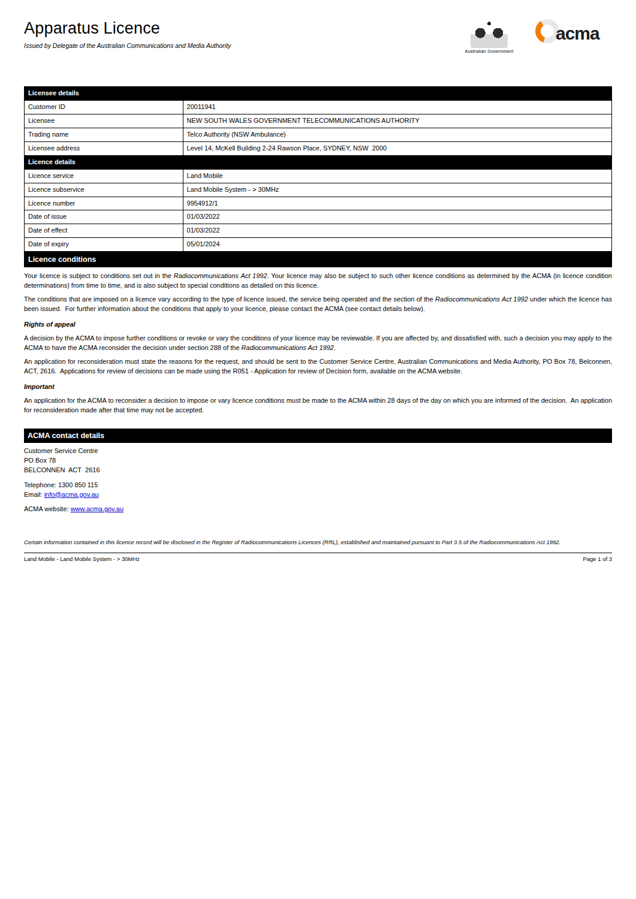Apparatus Licence
Issued by Delegate of the Australian Communications and Media Authority
Australian Government
acma
| Licensee details |
| Customer ID | 20011941 |
| Licensee | NEW SOUTH WALES GOVERNMENT TELECOMMUNICATIONS AUTHORITY |
| Trading name | Telco Authority (NSW Ambulance) |
| Licensee address | Level 14, McKell Building 2-24 Rawson Place, SYDNEY, NSW 2000 |
| Licence details |
| Licence service | Land Mobile |
| Licence subservice | Land Mobile System - > 30MHz |
| Licence number | 9954912/1 |
| Date of issue | 01/03/2022 |
| Date of effect | 01/03/2022 |
| Date of expiry | 05/01/2024 |
Licence conditions
Your licence is subject to conditions set out in the Radiocommunications Act 1992. Your licence may also be subject to such other licence conditions as determined by the ACMA (in licence condition determinations) from time to time, and is also subject to special conditions as detailed on this licence.
The conditions that are imposed on a licence vary according to the type of licence issued, the service being operated and the section of the Radiocommunications Act 1992 under which the licence has been issued. For further information about the conditions that apply to your licence, please contact the ACMA (see contact details below).
Rights of appeal
A decision by the ACMA to impose further conditions or revoke or vary the conditions of your licence may be reviewable. If you are affected by, and dissatisfied with, such a decision you may apply to the ACMA to have the ACMA reconsider the decision under section 288 of the Radiocommunications Act 1992.
An application for reconsideration must state the reasons for the request, and should be sent to the Customer Service Centre, Australian Communications and Media Authority, PO Box 78, Belconnen, ACT, 2616. Applications for review of decisions can be made using the R051 - Application for review of Decision form, available on the ACMA website.
Important
An application for the ACMA to reconsider a decision to impose or vary licence conditions must be made to the ACMA within 28 days of the day on which you are informed of the decision. An application for reconsideration made after that time may not be accepted.
ACMA contact details
Customer Service Centre
PO Box 78
BELCONNEN ACT 2616
Telephone: 1300 850 115
Email: info@acma.gov.au
ACMA website: www.acma.gov.au
Certain information contained in this licence record will be disclosed in the Register of Radiocommunications Licences (RRL), established and maintained pursuant to Part 3.5 of the Radiocommunications Act 1992.
Land Mobile - Land Mobile System - > 30MHz Page 1 of 3